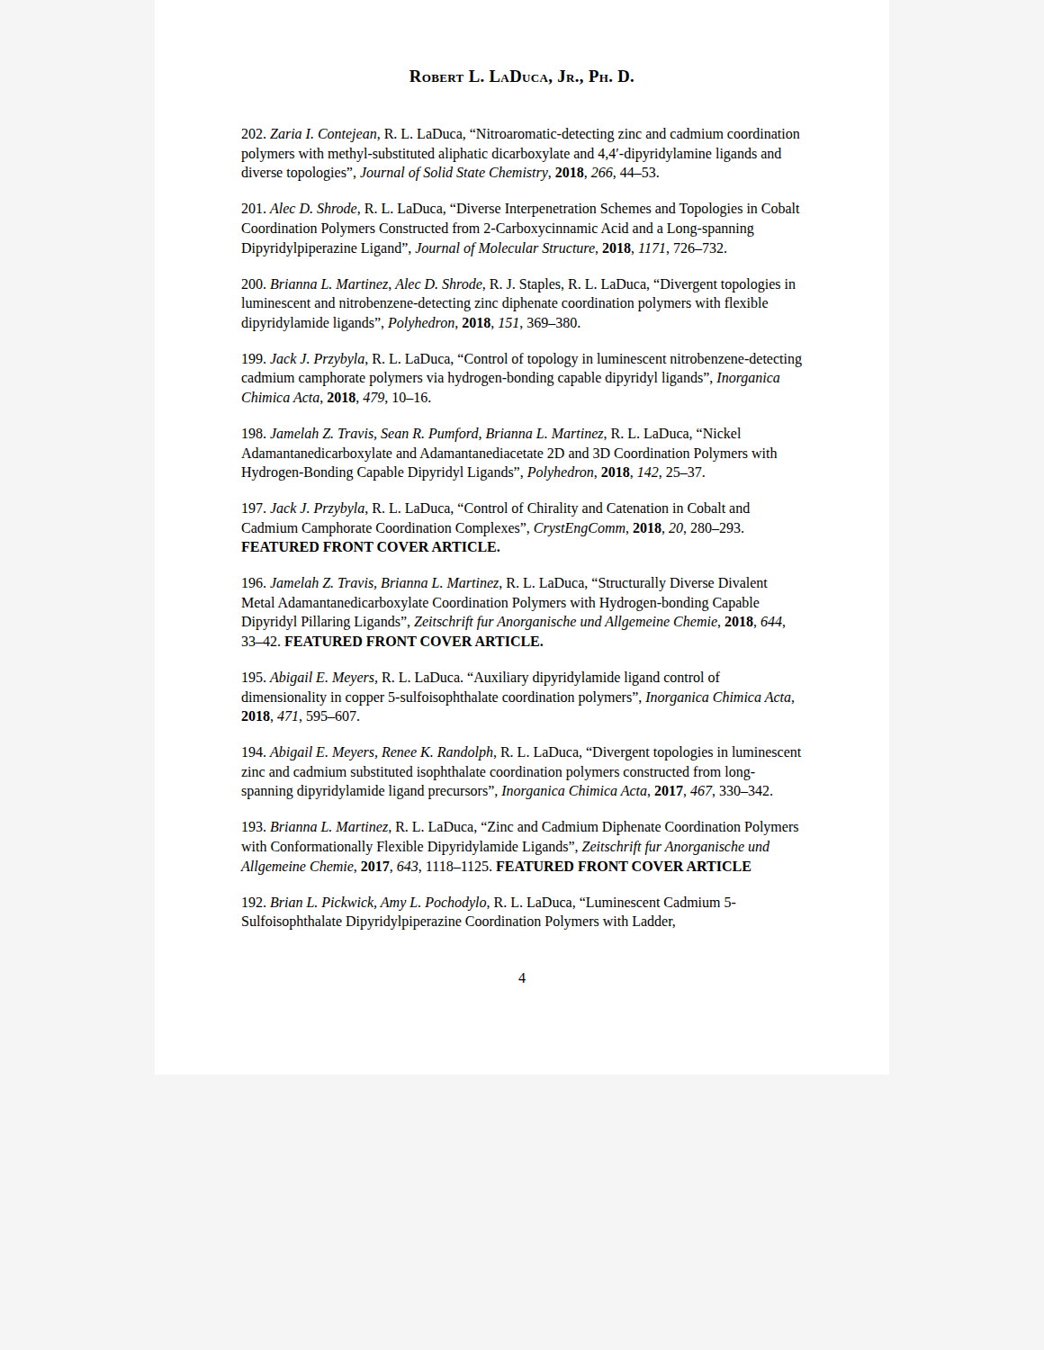Robert L. LaDuca, Jr., Ph. D.
202. Zaria I. Contejean, R. L. LaDuca, “Nitroaromatic-detecting zinc and cadmium coordination polymers with methyl-substituted aliphatic dicarboxylate and 4,4′-dipyridylamine ligands and diverse topologies”, Journal of Solid State Chemistry, 2018, 266, 44–53.
201. Alec D. Shrode, R. L. LaDuca, “Diverse Interpenetration Schemes and Topologies in Cobalt Coordination Polymers Constructed from 2-Carboxycinnamic Acid and a Long-spanning Dipyridylpiperazine Ligand”, Journal of Molecular Structure, 2018, 1171, 726–732.
200. Brianna L. Martinez, Alec D. Shrode, R. J. Staples, R. L. LaDuca, “Divergent topologies in luminescent and nitrobenzene-detecting zinc diphenate coordination polymers with flexible dipyridylamide ligands”, Polyhedron, 2018, 151, 369–380.
199. Jack J. Przybyla, R. L. LaDuca, “Control of topology in luminescent nitrobenzene-detecting cadmium camphorate polymers via hydrogen-bonding capable dipyridyl ligands”, Inorganica Chimica Acta, 2018, 479, 10–16.
198. Jamelah Z. Travis, Sean R. Pumford, Brianna L. Martinez, R. L. LaDuca, “Nickel Adamantanedicarboxylate and Adamantanediacetate 2D and 3D Coordination Polymers with Hydrogen-Bonding Capable Dipyridyl Ligands”, Polyhedron, 2018, 142, 25–37.
197. Jack J. Przybyla, R. L. LaDuca, “Control of Chirality and Catenation in Cobalt and Cadmium Camphorate Coordination Complexes”, CrystEngComm, 2018, 20, 280–293. FEATURED FRONT COVER ARTICLE.
196. Jamelah Z. Travis, Brianna L. Martinez, R. L. LaDuca, “Structurally Diverse Divalent Metal Adamantanedicarboxylate Coordination Polymers with Hydrogen-bonding Capable Dipyridyl Pillaring Ligands”, Zeitschrift fur Anorganische und Allgemeine Chemie, 2018, 644, 33–42. FEATURED FRONT COVER ARTICLE.
195. Abigail E. Meyers, R. L. LaDuca. “Auxiliary dipyridylamide ligand control of dimensionality in copper 5-sulfoisophthalate coordination polymers”, Inorganica Chimica Acta, 2018, 471, 595–607.
194. Abigail E. Meyers, Renee K. Randolph, R. L. LaDuca, “Divergent topologies in luminescent zinc and cadmium substituted isophthalate coordination polymers constructed from long-spanning dipyridylamide ligand precursors”, Inorganica Chimica Acta, 2017, 467, 330–342.
193. Brianna L. Martinez, R. L. LaDuca, “Zinc and Cadmium Diphenate Coordination Polymers with Conformationally Flexible Dipyridylamide Ligands”, Zeitschrift fur Anorganische und Allgemeine Chemie, 2017, 643, 1118–1125. FEATURED FRONT COVER ARTICLE
192. Brian L. Pickwick, Amy L. Pochodylo, R. L. LaDuca, “Luminescent Cadmium 5-Sulfoisophthalate Dipyridylpiperazine Coordination Polymers with Ladder,
4